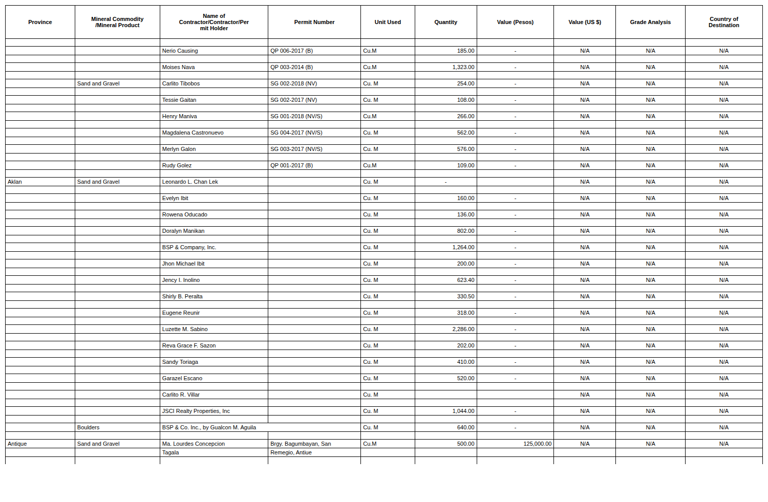| Province | Mineral Commodity /Mineral Product | Name of Contractor/Contractor/Per mit Holder | Permit Number | Unit Used | Quantity | Value (Pesos) | Value (US $) | Grade Analysis | Country of Destination |
| --- | --- | --- | --- | --- | --- | --- | --- | --- | --- |
| | | Nerio Causing | QP 006-2017 (B) | Cu.M | 185.00 | - | N/A | N/A | N/A |
| | | Moises Nava | QP 003-2014 (B) | Cu.M | 1,323.00 | - | N/A | N/A | N/A |
| | Sand and Gravel | Carlito Tibobos | SG 002-2018 (NV) | Cu. M | 254.00 | - | N/A | N/A | N/A |
| | | Tessie Gaitan | SG 002-2017 (NV) | Cu. M | 108.00 | - | N/A | N/A | N/A |
| | | Henry Maniva | SG 001-2018 (NV/S) | Cu.M | 266.00 | - | N/A | N/A | N/A |
| | | Magdalena Castronuevo | SG 004-2017 (NV/S) | Cu. M | 562.00 | - | N/A | N/A | N/A |
| | | Merlyn Galon | SG 003-2017 (NV/S) | Cu. M | 576.00 | - | N/A | N/A | N/A |
| | | Rudy Golez | QP 001-2017 (B) | Cu.M | 109.00 | - | N/A | N/A | N/A |
| Aklan | Sand and Gravel | Leonardo L. Chan Lek | | Cu. M | - | | N/A | N/A | N/A |
| | | Evelyn Ibit | | Cu. M | 160.00 | - | N/A | N/A | N/A |
| | | Rowena Oducado | | Cu. M | 136.00 | - | N/A | N/A | N/A |
| | | Doralyn Manikan | | Cu. M | 802.00 | - | N/A | N/A | N/A |
| | | BSP & Company, Inc. | | Cu. M | 1,264.00 | - | N/A | N/A | N/A |
| | | Jhon Michael Ibit | | Cu. M | 200.00 | - | N/A | N/A | N/A |
| | | Jency I. Inolino | | Cu. M | 623.40 | - | N/A | N/A | N/A |
| | | Shirly B. Peralta | | Cu. M | 330.50 | - | N/A | N/A | N/A |
| | | Eugene Reunir | | Cu. M | 318.00 | - | N/A | N/A | N/A |
| | | Luzette M. Sabino | | Cu. M | 2,286.00 | - | N/A | N/A | N/A |
| | | Reva Grace F. Sazon | | Cu. M | 202.00 | - | N/A | N/A | N/A |
| | | Sandy Toriaga | | Cu. M | 410.00 | - | N/A | N/A | N/A |
| | | Garazel Escano | | Cu. M | 520.00 | - | N/A | N/A | N/A |
| | | Carlito R. Villar | | Cu. M | | | N/A | N/A | N/A |
| | | JSCI Realty Properties, Inc | | Cu. M | 1,044.00 | - | N/A | N/A | N/A |
| | Boulders | BSP & Co. Inc., by Gualcon M. Aguila | Cu. M | 640.00 | - | N/A | N/A | N/A |
| Antique | Sand and Gravel | Ma. Lourdes Concepcion | Brgy. Bagumbayan, San | Cu.M | 500.00 | 125,000.00 | N/A | N/A | N/A |
| | | Tagala | Remegio, Antiue | | | | | | |